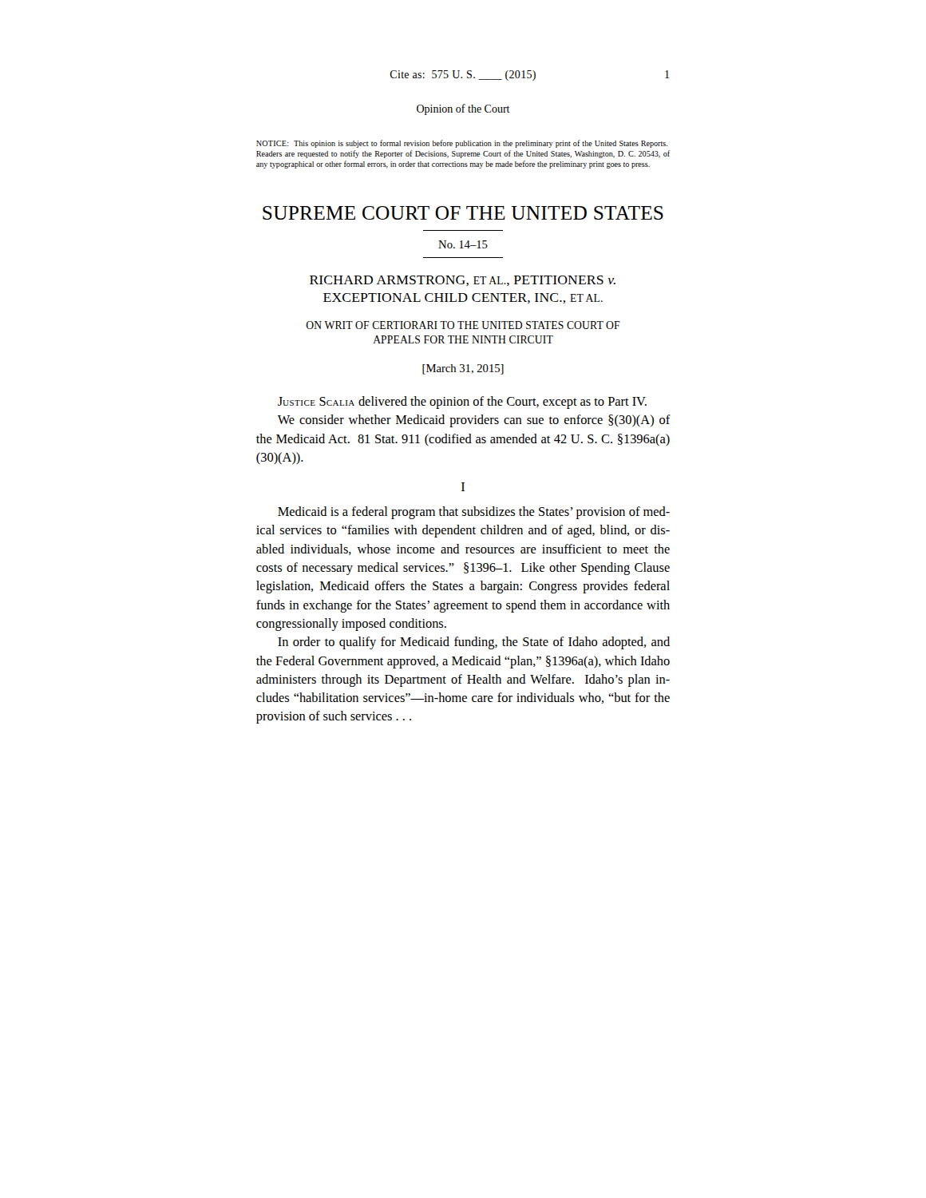Cite as: 575 U. S. ____ (2015) 1
Opinion of the Court
NOTICE: This opinion is subject to formal revision before publication in the preliminary print of the United States Reports. Readers are requested to notify the Reporter of Decisions, Supreme Court of the United States, Washington, D. C. 20543, of any typographical or other formal errors, in order that corrections may be made before the preliminary print goes to press.
SUPREME COURT OF THE UNITED STATES
No. 14–15
RICHARD ARMSTRONG, ET AL., PETITIONERS v.
EXCEPTIONAL CHILD CENTER, INC., ET AL.
ON WRIT OF CERTIORARI TO THE UNITED STATES COURT OF
APPEALS FOR THE NINTH CIRCUIT
[March 31, 2015]
Justice Scalia delivered the opinion of the Court, except as to Part IV.
We consider whether Medicaid providers can sue to enforce §(30)(A) of the Medicaid Act. 81 Stat. 911 (codified as amended at 42 U. S. C. §1396a(a)(30)(A)).
I
Medicaid is a federal program that subsidizes the States’ provision of medical services to “families with dependent children and of aged, blind, or disabled individuals, whose income and resources are insufficient to meet the costs of necessary medical services.” §1396–1. Like other Spending Clause legislation, Medicaid offers the States a bargain: Congress provides federal funds in exchange for the States’ agreement to spend them in accordance with congressionally imposed conditions.
In order to qualify for Medicaid funding, the State of Idaho adopted, and the Federal Government approved, a Medicaid “plan,” §1396a(a), which Idaho administers through its Department of Health and Welfare. Idaho’s plan includes “habilitation services”—in-home care for individuals who, “but for the provision of such services . . .